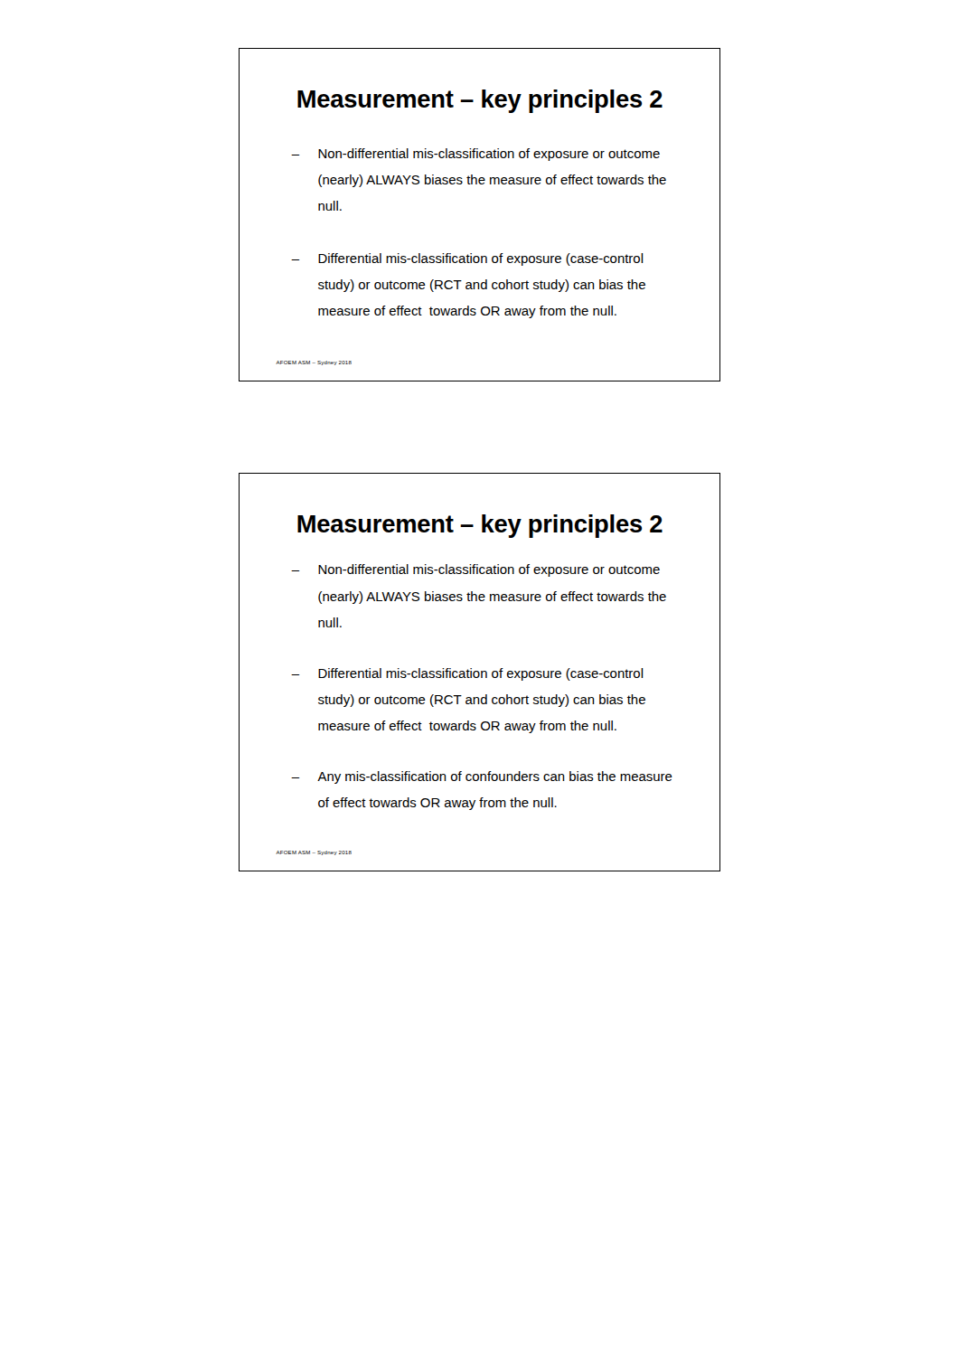Measurement – key principles 2
Non-differential mis-classification of exposure or outcome (nearly) ALWAYS biases the measure of effect towards the null.
Differential mis-classification of exposure (case-control study) or outcome (RCT and cohort study) can bias the measure of effect towards OR away from the null.
AFOEM ASM – Sydney 2018
Measurement – key principles 2
Non-differential mis-classification of exposure or outcome (nearly) ALWAYS biases the measure of effect towards the null.
Differential mis-classification of exposure (case-control study) or outcome (RCT and cohort study) can bias the measure of effect towards OR away from the null.
Any mis-classification of confounders can bias the measure of effect towards OR away from the null.
AFOEM ASM – Sydney 2018